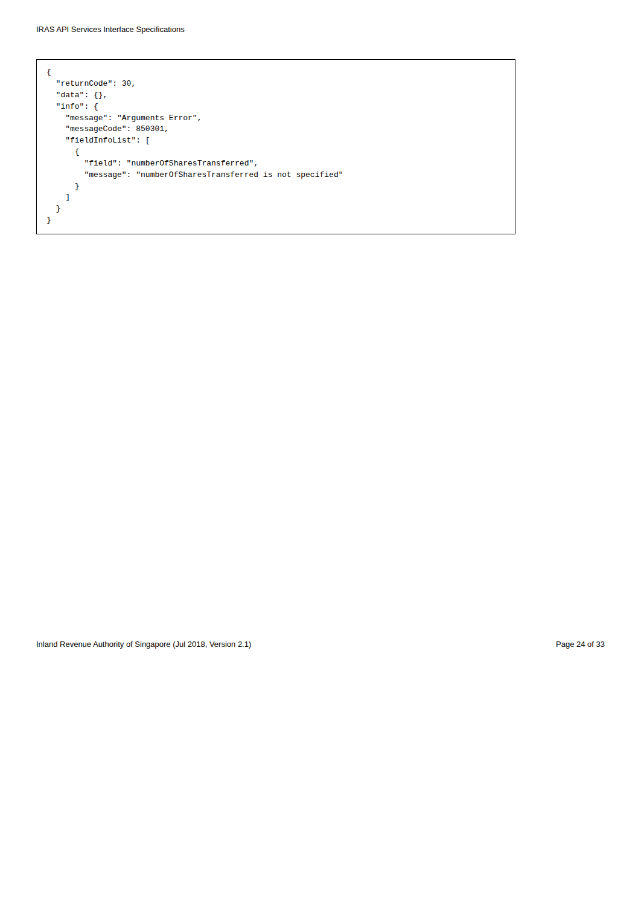IRAS API Services Interface Specifications
{
  "returnCode": 30,
  "data": {},
  "info": {
    "message": "Arguments Error",
    "messageCode": 850301,
    "fieldInfoList": [
      {
        "field": "numberOfSharesTransferred",
        "message": "numberOfSharesTransferred is not specified"
      }
    ]
  }
}
Inland Revenue Authority of Singapore (Jul 2018, Version 2.1) Page 24 of 33